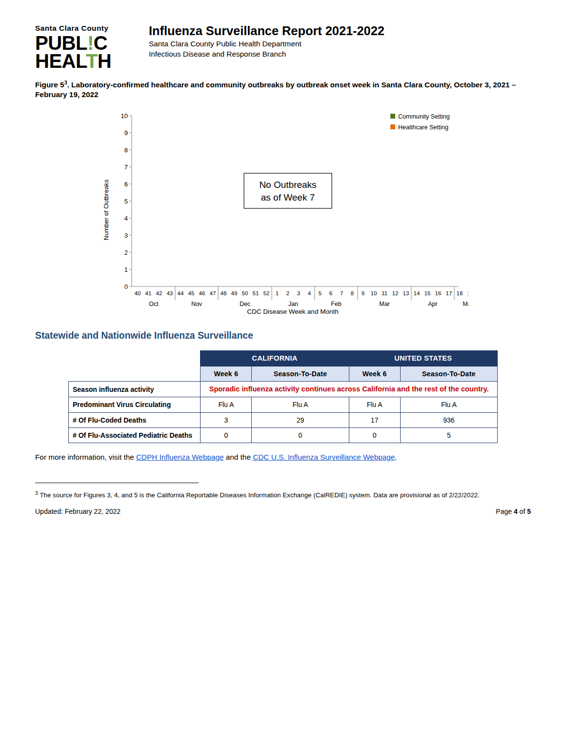Santa Clara County
PUBL!C
HEALTH
Influenza Surveillance Report 2021-2022
Santa Clara County Public Health Department
Infectious Disease and Response Branch
Figure 53. Laboratory-confirmed healthcare and community outbreaks by outbreak onset week in Santa Clara County, October 3, 2021 – February 19, 2022
Number of Outbreaks 10 9 8 7 6 5 4 3 2 1 0 Community Setting Healthcare Setting No Outbreaks as of Week 7 40 41 42 43 44 45 46 47 48 49 50 51 52 1 2 3 4 5 6 7 8 9 10 11 12 13 14 15 16 17 18 19 20 Oct Nov Dec Jan Feb Mar Apr May CDC Disease Week and Month
Statewide and Nationwide Influenza Surveillance
| | CALIFORNIA | UNITED STATES |
| --- | --- | --- |
| Week 6 | Season-To-Date | Week 6 | Season-To-Date |
| Season influenza activity | Sporadic influenza activity continues across California and the rest of the country. |
| Predominant Virus Circulating | Flu A | Flu A | Flu A | Flu A |
| # Of Flu-Coded Deaths | 3 | 29 | 17 | 936 |
| # Of Flu-Associated Pediatric Deaths | 0 | 0 | 0 | 5 |
For more information, visit the CDPH Influenza Webpage and the CDC U.S. Influenza Surveillance Webpage.
3 The source for Figures 3, 4, and 5 is the California Reportable Diseases Information Exchange (CalREDIE) system. Data are provisional as of 2/22/2022.
Updated: February 22, 2022
Page 4 of 5